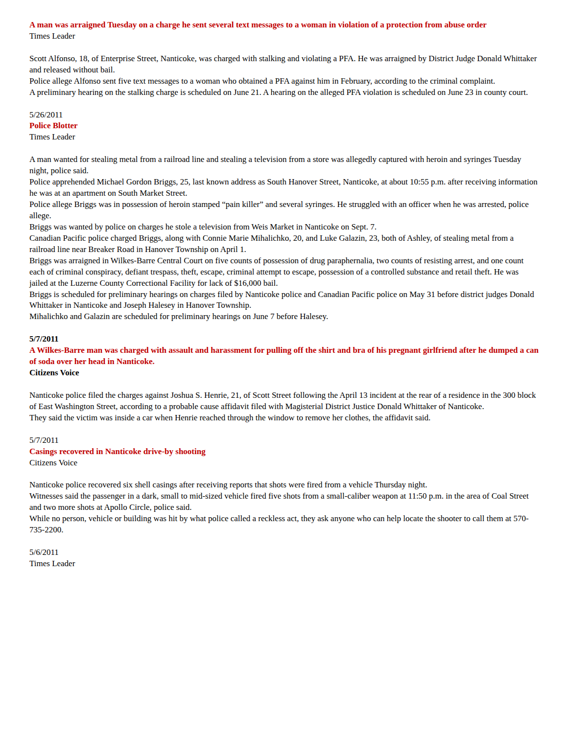A man was arraigned Tuesday on a charge he sent several text messages to a woman in violation of a protection from abuse order
Times Leader
Scott Alfonso, 18, of Enterprise Street, Nanticoke, was charged with stalking and violating a PFA. He was arraigned by District Judge Donald Whittaker and released without bail.
Police allege Alfonso sent five text messages to a woman who obtained a PFA against him in February, according to the criminal complaint.
A preliminary hearing on the stalking charge is scheduled on June 21. A hearing on the alleged PFA violation is scheduled on June 23 in county court.
5/26/2011
Police Blotter
Times Leader
A man wanted for stealing metal from a railroad line and stealing a television from a store was allegedly captured with heroin and syringes Tuesday night, police said.
Police apprehended Michael Gordon Briggs, 25, last known address as South Hanover Street, Nanticoke, at about 10:55 p.m. after receiving information he was at an apartment on South Market Street.
Police allege Briggs was in possession of heroin stamped “pain killer” and several syringes. He struggled with an officer when he was arrested, police allege.
Briggs was wanted by police on charges he stole a television from Weis Market in Nanticoke on Sept. 7.
Canadian Pacific police charged Briggs, along with Connie Marie Mihalichko, 20, and Luke Galazin, 23, both of Ashley, of stealing metal from a railroad line near Breaker Road in Hanover Township on April 1.
Briggs was arraigned in Wilkes-Barre Central Court on five counts of possession of drug paraphernalia, two counts of resisting arrest, and one count each of criminal conspiracy, defiant trespass, theft, escape, criminal attempt to escape, possession of a controlled substance and retail theft. He was jailed at the Luzerne County Correctional Facility for lack of $16,000 bail.
Briggs is scheduled for preliminary hearings on charges filed by Nanticoke police and Canadian Pacific police on May 31 before district judges Donald Whittaker in Nanticoke and Joseph Halesey in Hanover Township.
Mihalichko and Galazin are scheduled for preliminary hearings on June 7 before Halesey.
5/7/2011
A Wilkes-Barre man was charged with assault and harassment for pulling off the shirt and bra of his pregnant girlfriend after he dumped a can of soda over her head in Nanticoke.
Citizens Voice
Nanticoke police filed the charges against Joshua S. Henrie, 21, of Scott Street following the April 13 incident at the rear of a residence in the 300 block of East Washington Street, according to a probable cause affidavit filed with Magisterial District Justice Donald Whittaker of Nanticoke.
They said the victim was inside a car when Henrie reached through the window to remove her clothes, the affidavit said.
5/7/2011
Casings recovered in Nanticoke drive-by shooting
Citizens Voice
Nanticoke police recovered six shell casings after receiving reports that shots were fired from a vehicle Thursday night.
Witnesses said the passenger in a dark, small to mid-sized vehicle fired five shots from a small-caliber weapon at 11:50 p.m. in the area of Coal Street and two more shots at Apollo Circle, police said.
While no person, vehicle or building was hit by what police called a reckless act, they ask anyone who can help locate the shooter to call them at 570-735-2200.
5/6/2011
Times Leader